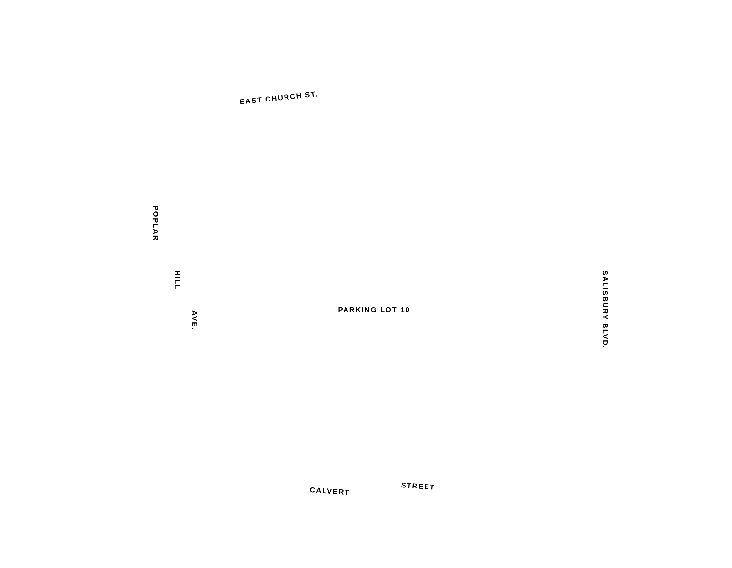East Church St. Poplar Hill Ave. Parking Lot 10 Salisbury Blvd. Calvert Street
Aerial map labeled: East Church St., Poplar Hill Ave., Parking Lot 10, Salisbury Blvd., Calvert Street.